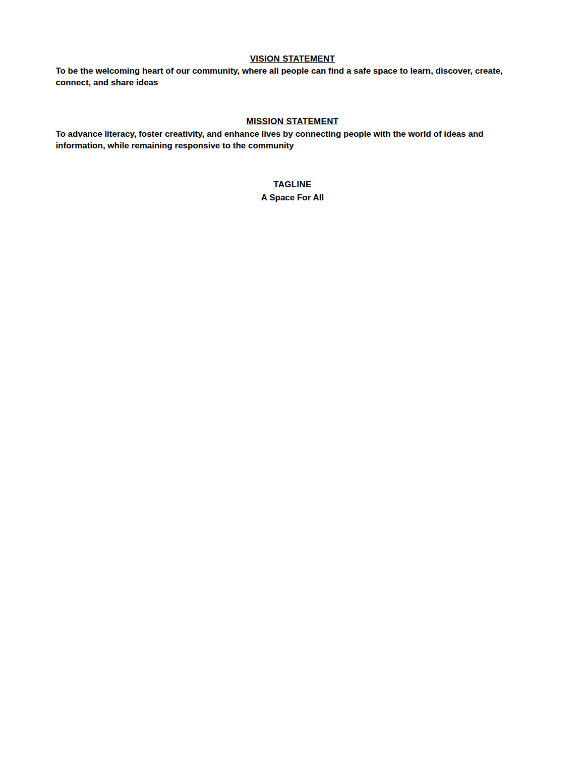VISION STATEMENT
To be the welcoming heart of our community, where all people can find a safe space to learn, discover, create, connect, and share ideas
MISSION STATEMENT
To advance literacy, foster creativity, and enhance lives by connecting people with the world of ideas and information, while remaining responsive to the community
TAGLINE
A Space For All